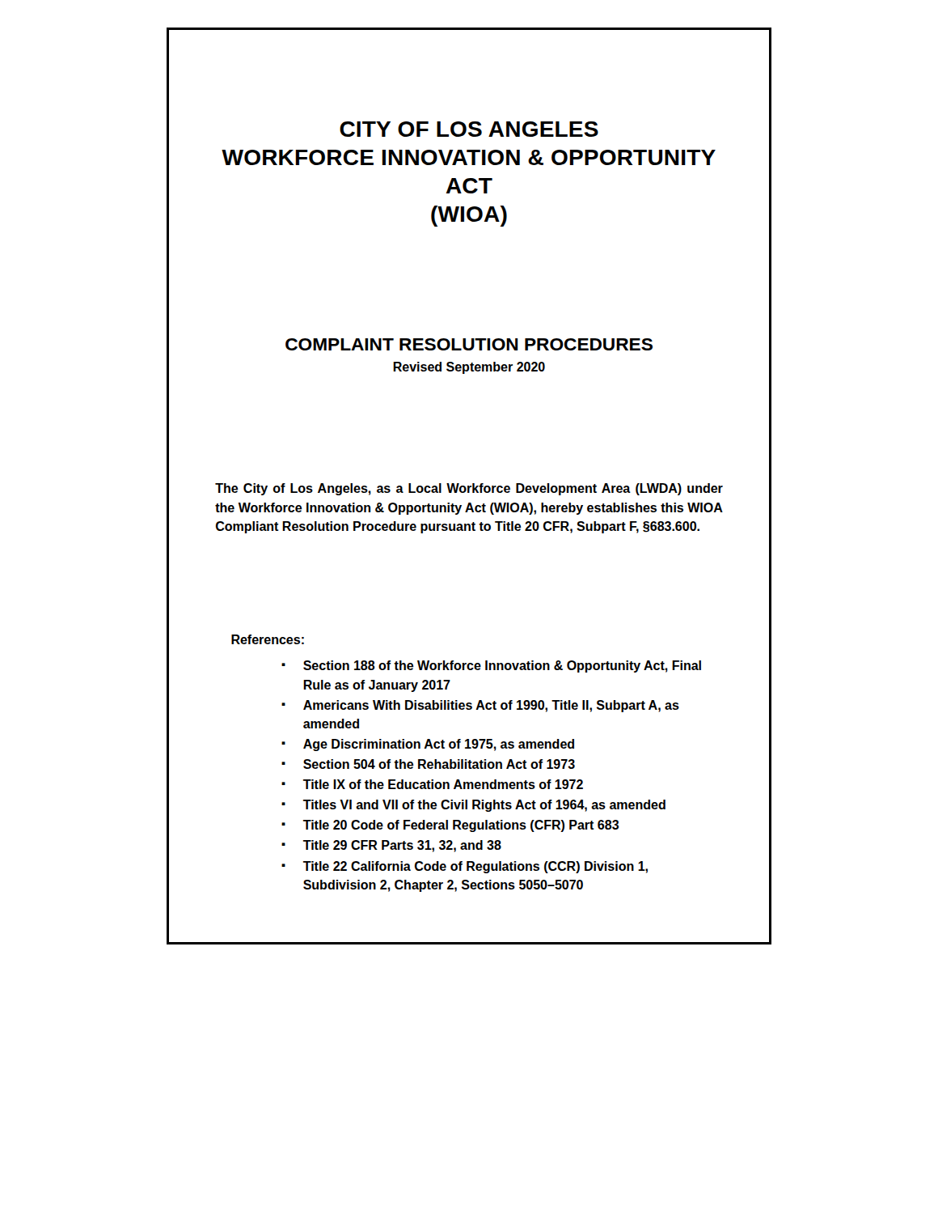CITY OF LOS ANGELES
WORKFORCE INNOVATION & OPPORTUNITY ACT
(WIOA)
COMPLAINT RESOLUTION PROCEDURES
Revised September 2020
The City of Los Angeles, as a Local Workforce Development Area (LWDA) under the Workforce Innovation & Opportunity Act (WIOA), hereby establishes this WIOA Compliant Resolution Procedure pursuant to Title 20 CFR, Subpart F, §683.600.
References:
Section 188 of the Workforce Innovation & Opportunity Act, Final Rule as of January 2017
Americans With Disabilities Act of 1990, Title II, Subpart A, as amended
Age Discrimination Act of 1975, as amended
Section 504 of the Rehabilitation Act of 1973
Title IX of the Education Amendments of 1972
Titles VI and VII of the Civil Rights Act of 1964, as amended
Title 20 Code of Federal Regulations (CFR) Part 683
Title 29 CFR Parts 31, 32, and 38
Title 22 California Code of Regulations (CCR) Division 1, Subdivision 2, Chapter 2, Sections 5050–5070